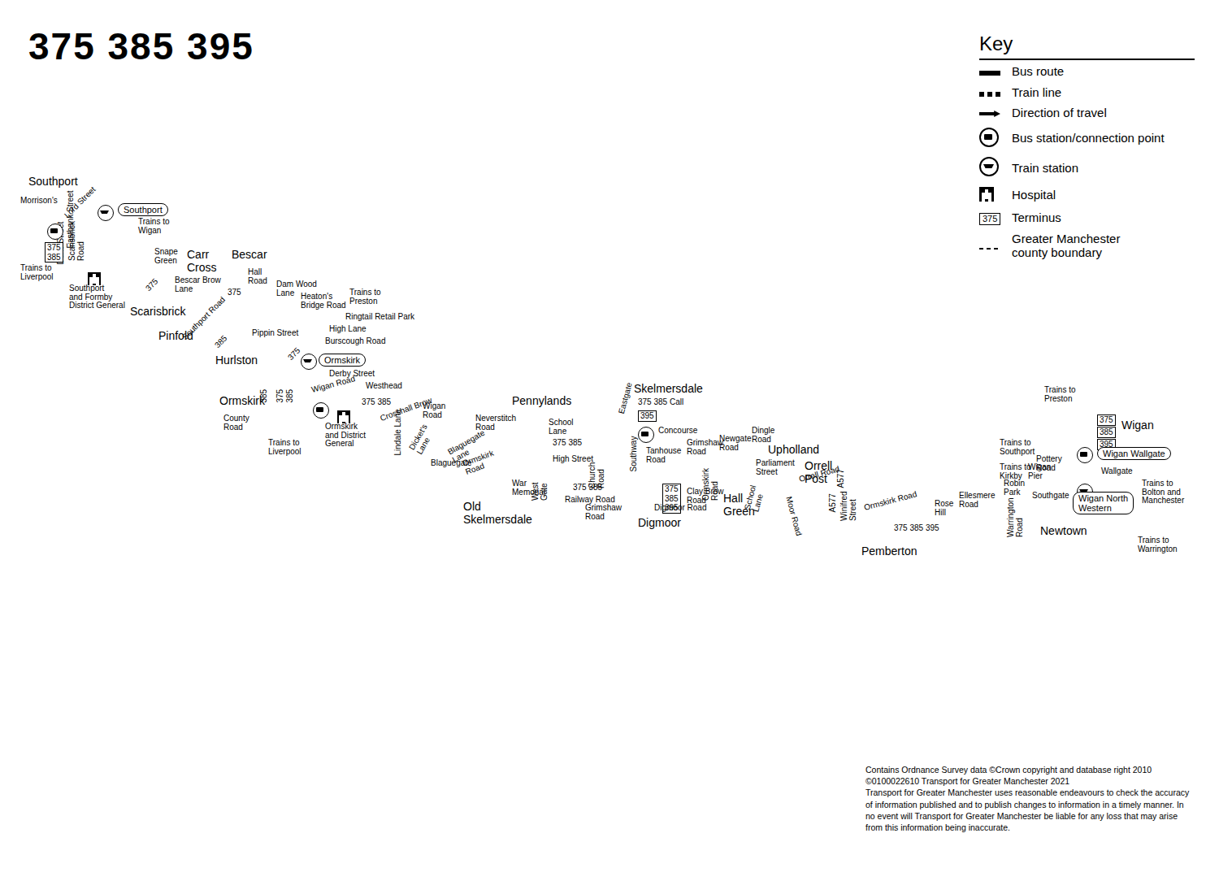375 385 395
Key
Bus route
Train line
Direction of travel
Bus station/connection point
Train station
Hospital
375 Terminus
Greater Manchester
county boundary
Southport
Morrison's
Lord Street
Southport
Trains to
Wigan
Eastbank Street
Scarisbrick
Road
Duke Street
375
385
Trains to
Liverpool
Southport
and Formby
District General
Snape
Green
Carr
Cross
Bescar
Bescar Brow
Lane
Hall
Road
Dam Wood
Lane
Heaton's
Bridge Road
Trains to
Preston
Ringtail Retail Park
375
375
Scarisbrick
Pinfold
Hurlston
Southport Road
385
Pippin Street
High Lane
Burscough Road
375
Ormskirk
Derby Street
Ormskirk
385
375
385
County
Road
Ormskirk
and District
General
Trains to
Liverpool
Wigan Road
Westhead
375 385
Crosshall Brow
Wigan
Road
Lindale Lane
Dicket's
Lane
Blaguegate
Blaguegate
Lane
Ormskirk
Road
Pennylands
Neverstitch
Road
School
Lane
375 385
High Street
Church
Road
West
Gate
War
Memorial
375 385
Railway Road
Old
Skelmersdale
Grimshaw
Road
Skelmersdale
Eastgate
375 385 Call
395
Concourse
Southway
Tanhouse
Road
Grimshaw
Road
Newgate
Road
Dingle
Road
375
385
395
Clay Brow
Road
Digmoor Road
Digmoor
Ormskirk
Road
Hall
Green
Parliament
Street
Upholland
School
Lane
Orrell
Post
Orrell Road
A577
Moor Road
A577
Winifred
Street
Ormskirk Road
375 385 395
Pemberton
Rose
Hill
Ellesmere
Road
Trains to
Preston
375
385
395
Wigan
Trains to
Southport
Wigan Wallgate
Trains to
Kirkby
Pottery
Road
Wigan
Pier
Wallgate
Robin
Park
Southgate
Wigan North
Western
Warrington
Road
Newtown
Trains to
Bolton and
Manchester
Trains to
Warrington
Contains Ordnance Survey data ©Crown copyright and database right 2010
©0100022610 Transport for Greater Manchester 2021
Transport for Greater Manchester uses reasonable endeavours to check the accuracy of information published and to publish changes to information in a timely manner. In no event will Transport for Greater Manchester be liable for any loss that may arise from this information being inaccurate.